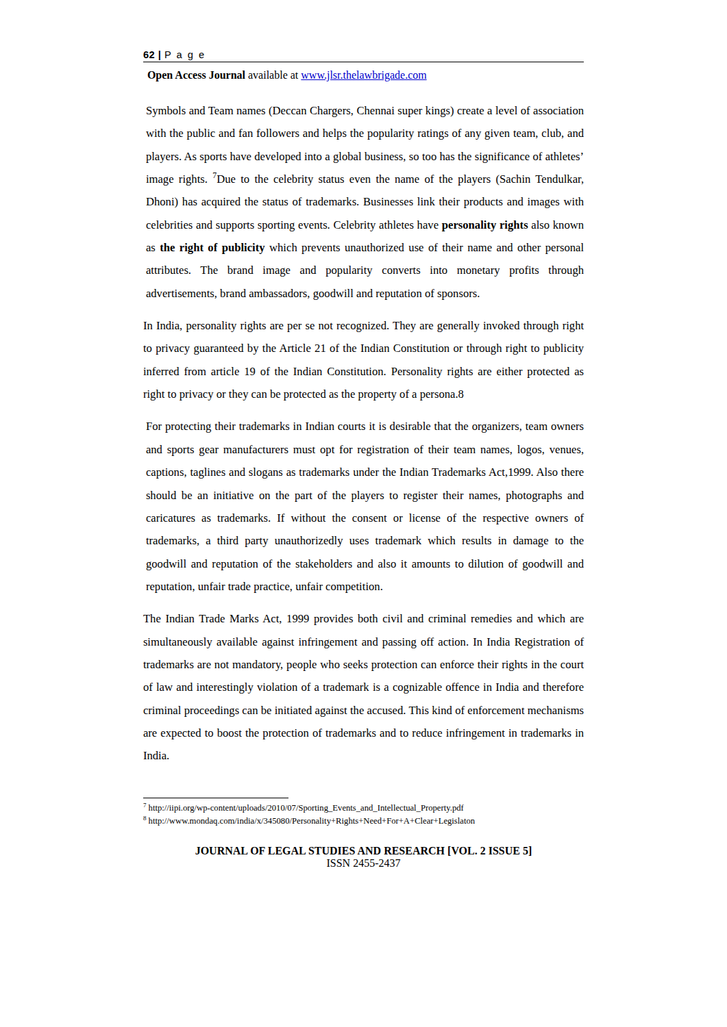62 | P a g e
Open Access Journal available at www.jlsr.thelawbrigade.com
Symbols and Team names (Deccan Chargers, Chennai super kings) create a level of association with the public and fan followers and helps the popularity ratings of any given team, club, and players. As sports have developed into a global business, so too has the significance of athletes’ image rights. 7Due to the celebrity status even the name of the players (Sachin Tendulkar, Dhoni) has acquired the status of trademarks. Businesses link their products and images with celebrities and supports sporting events. Celebrity athletes have personality rights also known as the right of publicity which prevents unauthorized use of their name and other personal attributes. The brand image and popularity converts into monetary profits through advertisements, brand ambassadors, goodwill and reputation of sponsors.
In India, personality rights are per se not recognized. They are generally invoked through right to privacy guaranteed by the Article 21 of the Indian Constitution or through right to publicity inferred from article 19 of the Indian Constitution. Personality rights are either protected as right to privacy or they can be protected as the property of a persona.8
For protecting their trademarks in Indian courts it is desirable that the organizers, team owners and sports gear manufacturers must opt for registration of their team names, logos, venues, captions, taglines and slogans as trademarks under the Indian Trademarks Act,1999. Also there should be an initiative on the part of the players to register their names, photographs and caricatures as trademarks. If without the consent or license of the respective owners of trademarks, a third party unauthorizedly uses trademark which results in damage to the goodwill and reputation of the stakeholders and also it amounts to dilution of goodwill and reputation, unfair trade practice, unfair competition.
The Indian Trade Marks Act, 1999 provides both civil and criminal remedies and which are simultaneously available against infringement and passing off action. In India Registration of trademarks are not mandatory, people who seeks protection can enforce their rights in the court of law and interestingly violation of a trademark is a cognizable offence in India and therefore criminal proceedings can be initiated against the accused. This kind of enforcement mechanisms are expected to boost the protection of trademarks and to reduce infringement in trademarks in India.
7 http://iipi.org/wp-content/uploads/2010/07/Sporting_Events_and_Intellectual_Property.pdf
8 http://www.mondaq.com/india/x/345080/Personality+Rights+Need+For+A+Clear+Legislaton
JOURNAL OF LEGAL STUDIES AND RESEARCH [VOL. 2 ISSUE 5]
ISSN 2455-2437